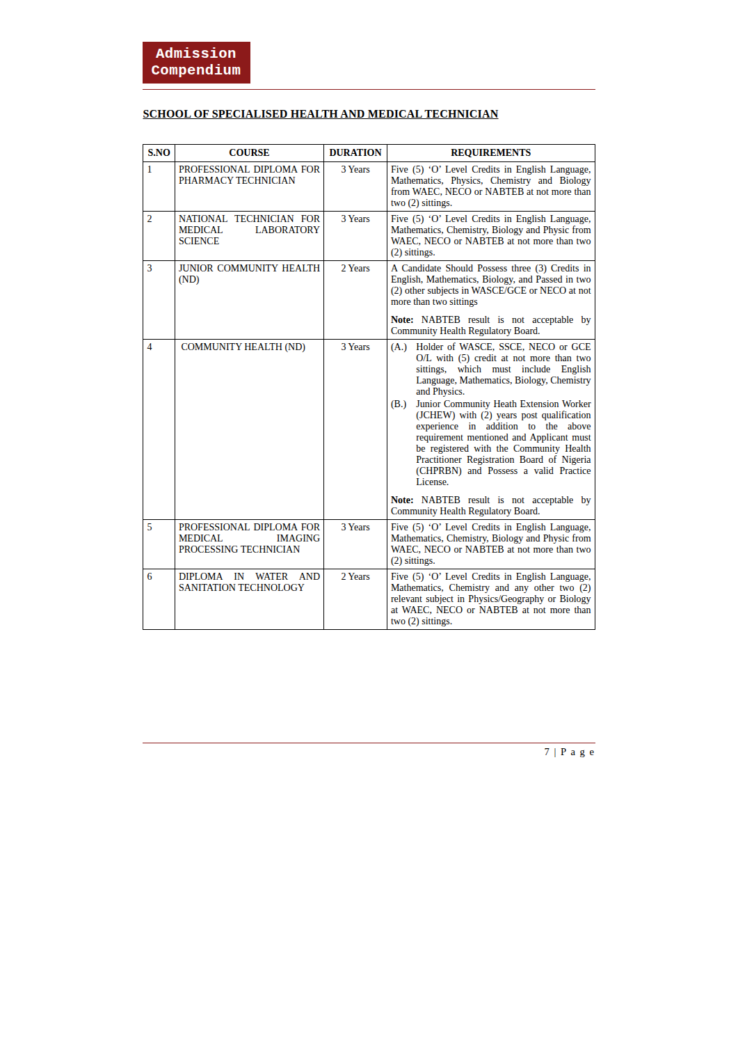Admission
Compendium
SCHOOL OF SPECIALISED HEALTH AND MEDICAL TECHNICIAN
| S.NO | COURSE | DURATION | REQUIREMENTS |
| --- | --- | --- | --- |
| 1 | PROFESSIONAL DIPLOMA FOR PHARMACY TECHNICIAN | 3 Years | Five (5) ‘O’ Level Credits in English Language, Mathematics, Physics, Chemistry and Biology from WAEC, NECO or NABTEB at not more than two (2) sittings. |
| 2 | NATIONAL TECHNICIAN FOR MEDICAL LABORATORY SCIENCE | 3 Years | Five (5) ‘O’ Level Credits in English Language, Mathematics, Chemistry, Biology and Physic from WAEC, NECO or NABTEB at not more than two (2) sittings. |
| 3 | JUNIOR COMMUNITY HEALTH (ND) | 2 Years | A Candidate Should Possess three (3) Credits in English, Mathematics, Biology, and Passed in two (2) other subjects in WASCE/GCE or NECO at not more than two sittings Note: NABTEB result is not acceptable by Community Health Regulatory Board. |
| 4 | COMMUNITY HEALTH (ND) | 3 Years | (A.) Holder of WASCE, SSCE, NECO or GCE O/L with (5) credit at not more than two sittings, which must include English Language, Mathematics, Biology, Chemistry and Physics. (B.) Junior Community Heath Extension Worker (JCHEW) with (2) years post qualification experience in addition to the above requirement mentioned and Applicant must be registered with the Community Health Practitioner Registration Board of Nigeria (CHPRBN) and Possess a valid Practice License. Note: NABTEB result is not acceptable by Community Health Regulatory Board. |
| 5 | PROFESSIONAL DIPLOMA FOR MEDICAL IMAGING PROCESSING TECHNICIAN | 3 Years | Five (5) ‘O’ Level Credits in English Language, Mathematics, Chemistry, Biology and Physic from WAEC, NECO or NABTEB at not more than two (2) sittings. |
| 6 | DIPLOMA IN WATER AND SANITATION TECHNOLOGY | 2 Years | Five (5) ‘O’ Level Credits in English Language, Mathematics, Chemistry and any other two (2) relevant subject in Physics/Geography or Biology at WAEC, NECO or NABTEB at not more than two (2) sittings. |
7 | P a g e